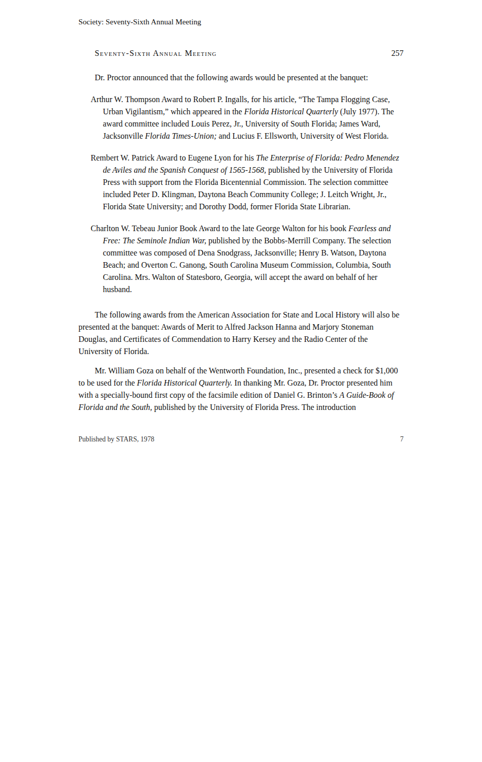Society: Seventy-Sixth Annual Meeting
Seventy-Sixth Annual Meeting 257
Dr. Proctor announced that the following awards would be presented at the banquet:
Arthur W. Thompson Award to Robert P. Ingalls, for his article, “The Tampa Flogging Case, Urban Vigilantism,” which appeared in the Florida Historical Quarterly (July 1977). The award committee included Louis Perez, Jr., University of South Florida; James Ward, Jacksonville Florida Times-Union; and Lucius F. Ellsworth, University of West Florida.
Rembert W. Patrick Award to Eugene Lyon for his The Enterprise of Florida: Pedro Menendez de Aviles and the Spanish Conquest of 1565-1568, published by the University of Florida Press with support from the Florida Bicentennial Commission. The selection committee included Peter D. Klingman, Daytona Beach Community College; J. Leitch Wright, Jr., Florida State University; and Dorothy Dodd, former Florida State Librarian.
Charlton W. Tebeau Junior Book Award to the late George Walton for his book Fearless and Free: The Seminole Indian War, published by the Bobbs-Merrill Company. The selection committee was composed of Dena Snodgrass, Jacksonville; Henry B. Watson, Daytona Beach; and Overton C. Ganong, South Carolina Museum Commission, Columbia, South Carolina. Mrs. Walton of Statesboro, Georgia, will accept the award on behalf of her husband.
The following awards from the American Association for State and Local History will also be presented at the banquet: Awards of Merit to Alfred Jackson Hanna and Marjory Stoneman Douglas, and Certificates of Commendation to Harry Kersey and the Radio Center of the University of Florida.
Mr. William Goza on behalf of the Wentworth Foundation, Inc., presented a check for $1,000 to be used for the Florida Historical Quarterly. In thanking Mr. Goza, Dr. Proctor presented him with a specially-bound first copy of the facsimile edition of Daniel G. Brinton’s A Guide-Book of Florida and the South, published by the University of Florida Press. The introduction
Published by STARS, 1978 7